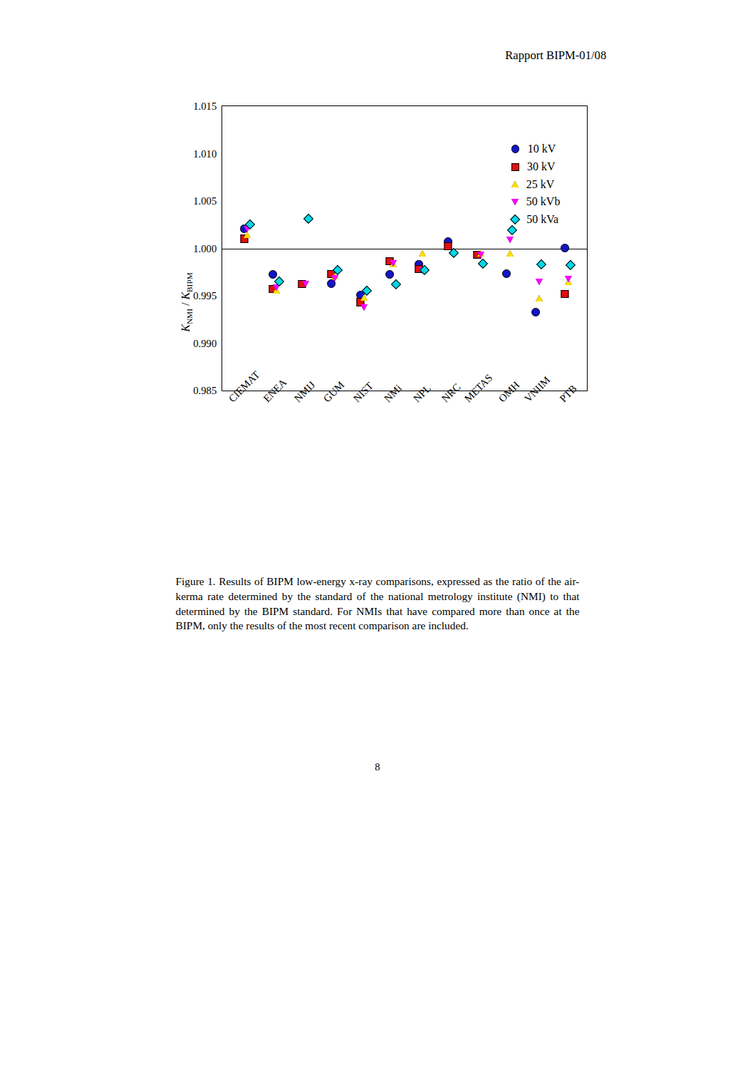Rapport BIPM-01/08
KNMI / KBIPM
1.015 1.010 1.005 1.000 0.995 0.990 0.985
10 kV
30 kV
25 kV
50 kVb
50 kVa
CIEMAT ENEA NMIJ GUM NIST NMi NPL NRC METAS OMH VNIIM PTB ===== Data points ===== y% = (1.015 - value)/0.030 * 100
Figure 1. Results of BIPM low-energy x-ray comparisons, expressed as the ratio of the air-kerma rate determined by the standard of the national metrology institute (NMI) to that determined by the BIPM standard. For NMIs that have compared more than once at the BIPM, only the results of the most recent comparison are included.
8